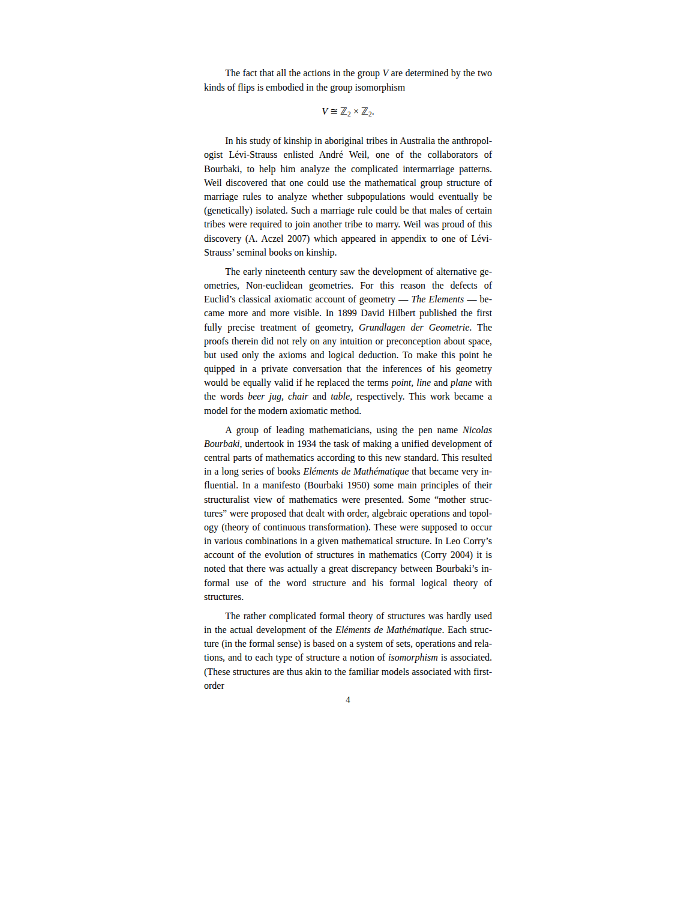The fact that all the actions in the group V are determined by the two kinds of flips is embodied in the group isomorphism
V ≅ ℤ 2 × ℤ 2.
In his study of kinship in aboriginal tribes in Australia the anthropologist Lévi-Strauss enlisted André Weil, one of the collaborators of Bourbaki, to help him analyze the complicated intermarriage patterns. Weil discovered that one could use the mathematical group structure of marriage rules to analyze whether subpopulations would eventually be (genetically) isolated. Such a marriage rule could be that males of certain tribes were required to join another tribe to marry. Weil was proud of this discovery (A. Aczel 2007) which appeared in appendix to one of Lévi-Strauss’ seminal books on kinship.
The early nineteenth century saw the development of alternative geometries, Non-euclidean geometries. For this reason the defects of Euclid’s classical axiomatic account of geometry — The Elements — became more and more visible. In 1899 David Hilbert published the first fully precise treatment of geometry, Grundlagen der Geometrie. The proofs therein did not rely on any intuition or preconception about space, but used only the axioms and logical deduction. To make this point he quipped in a private conversation that the inferences of his geometry would be equally valid if he replaced the terms point, line and plane with the words beer jug, chair and table, respectively. This work became a model for the modern axiomatic method.
A group of leading mathematicians, using the pen name Nicolas Bourbaki, undertook in 1934 the task of making a unified development of central parts of mathematics according to this new standard. This resulted in a long series of books Eléments de Mathématique that became very influential. In a manifesto (Bourbaki 1950) some main principles of their structuralist view of mathematics were presented. Some “mother structures” were proposed that dealt with order, algebraic operations and topology (theory of continuous transformation). These were supposed to occur in various combinations in a given mathematical structure. In Leo Corry’s account of the evolution of structures in mathematics (Corry 2004) it is noted that there was actually a great discrepancy between Bourbaki’s informal use of the word structure and his formal logical theory of structures.
The rather complicated formal theory of structures was hardly used in the actual development of the Eléments de Mathématique. Each structure (in the formal sense) is based on a system of sets, operations and relations, and to each type of structure a notion of isomorphism is associated. (These structures are thus akin to the familiar models associated with first-order
4